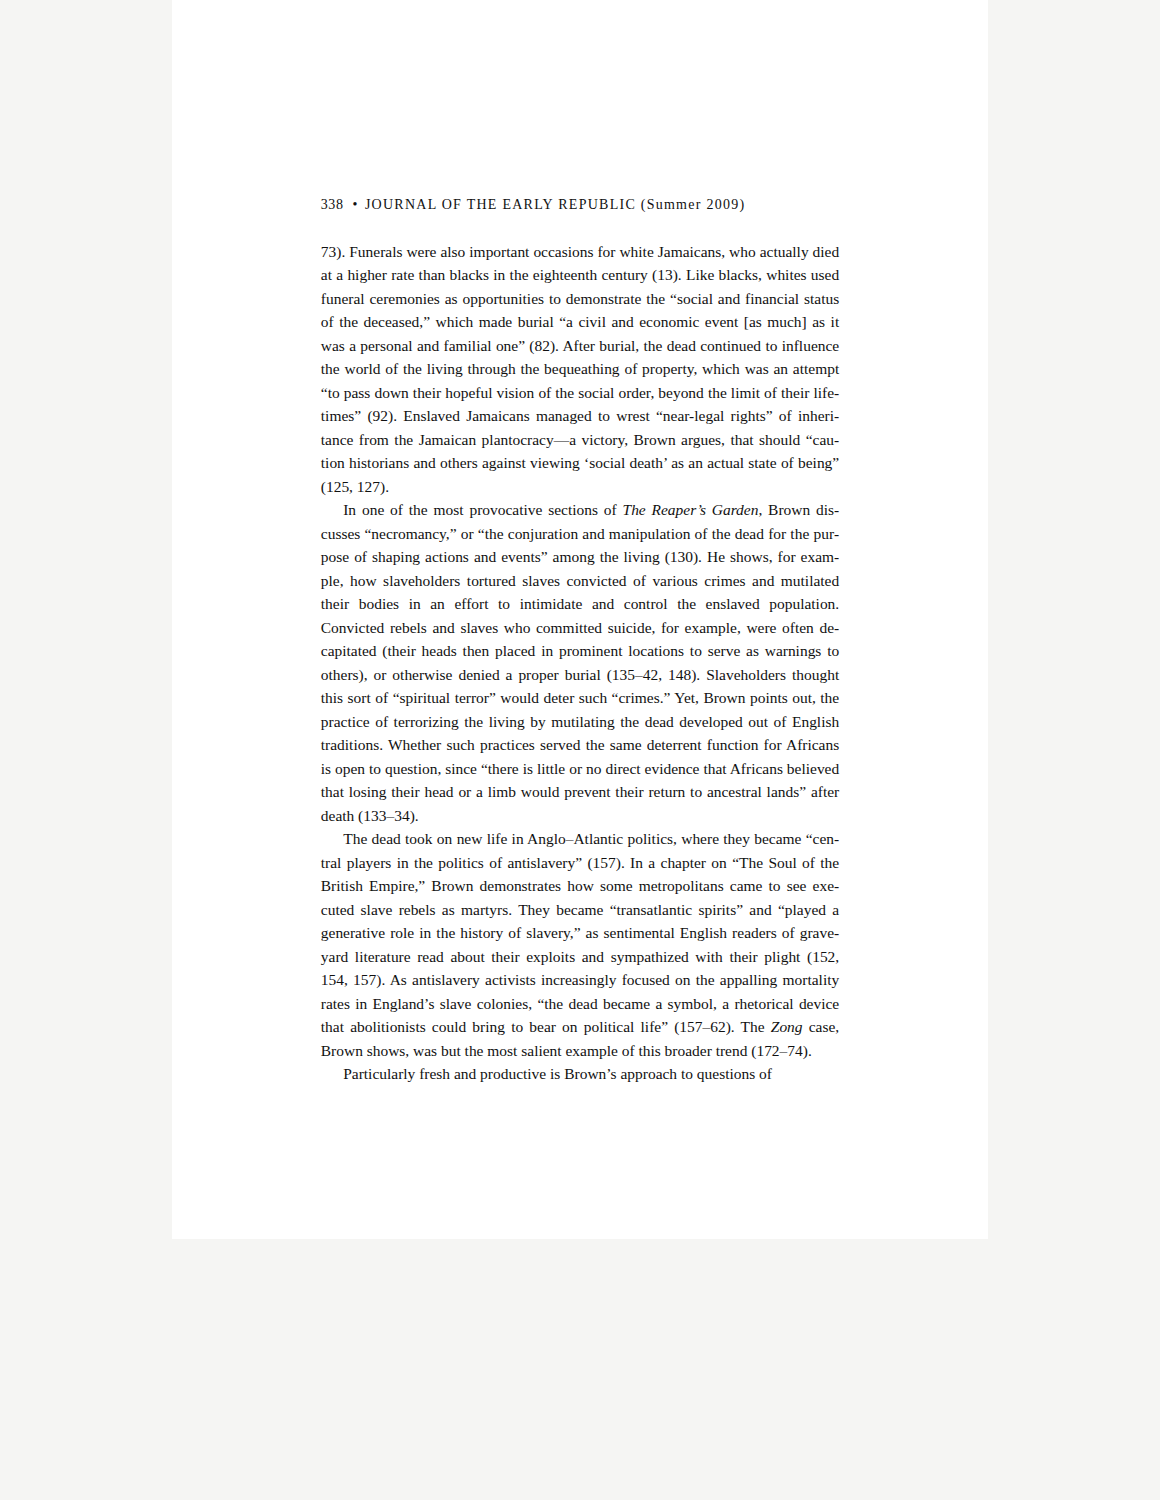338•JOURNAL OF THE EARLY REPUBLIC (Summer 2009)
73). Funerals were also important occasions for white Jamaicans, who actually died at a higher rate than blacks in the eighteenth century (13). Like blacks, whites used funeral ceremonies as opportunities to demonstrate the “social and financial status of the deceased,” which made burial “a civil and economic event [as much] as it was a personal and familial one” (82). After burial, the dead continued to influence the world of the living through the bequeathing of property, which was an attempt “to pass down their hopeful vision of the social order, beyond the limit of their lifetimes” (92). Enslaved Jamaicans managed to wrest “near-legal rights” of inheritance from the Jamaican plantocracy—a victory, Brown argues, that should “caution historians and others against viewing ‘social death’ as an actual state of being” (125, 127).
In one of the most provocative sections of The Reaper’s Garden, Brown discusses “necromancy,” or “the conjuration and manipulation of the dead for the purpose of shaping actions and events” among the living (130). He shows, for example, how slaveholders tortured slaves convicted of various crimes and mutilated their bodies in an effort to intimidate and control the enslaved population. Convicted rebels and slaves who committed suicide, for example, were often decapitated (their heads then placed in prominent locations to serve as warnings to others), or otherwise denied a proper burial (135–42, 148). Slaveholders thought this sort of “spiritual terror” would deter such “crimes.” Yet, Brown points out, the practice of terrorizing the living by mutilating the dead developed out of English traditions. Whether such practices served the same deterrent function for Africans is open to question, since “there is little or no direct evidence that Africans believed that losing their head or a limb would prevent their return to ancestral lands” after death (133–34).
The dead took on new life in Anglo–Atlantic politics, where they became “central players in the politics of antislavery” (157). In a chapter on “The Soul of the British Empire,” Brown demonstrates how some metropolitans came to see executed slave rebels as martyrs. They became “transatlantic spirits” and “played a generative role in the history of slavery,” as sentimental English readers of graveyard literature read about their exploits and sympathized with their plight (152, 154, 157). As antislavery activists increasingly focused on the appalling mortality rates in England’s slave colonies, “the dead became a symbol, a rhetorical device that abolitionists could bring to bear on political life” (157–62). The Zong case, Brown shows, was but the most salient example of this broader trend (172–74).
Particularly fresh and productive is Brown’s approach to questions of